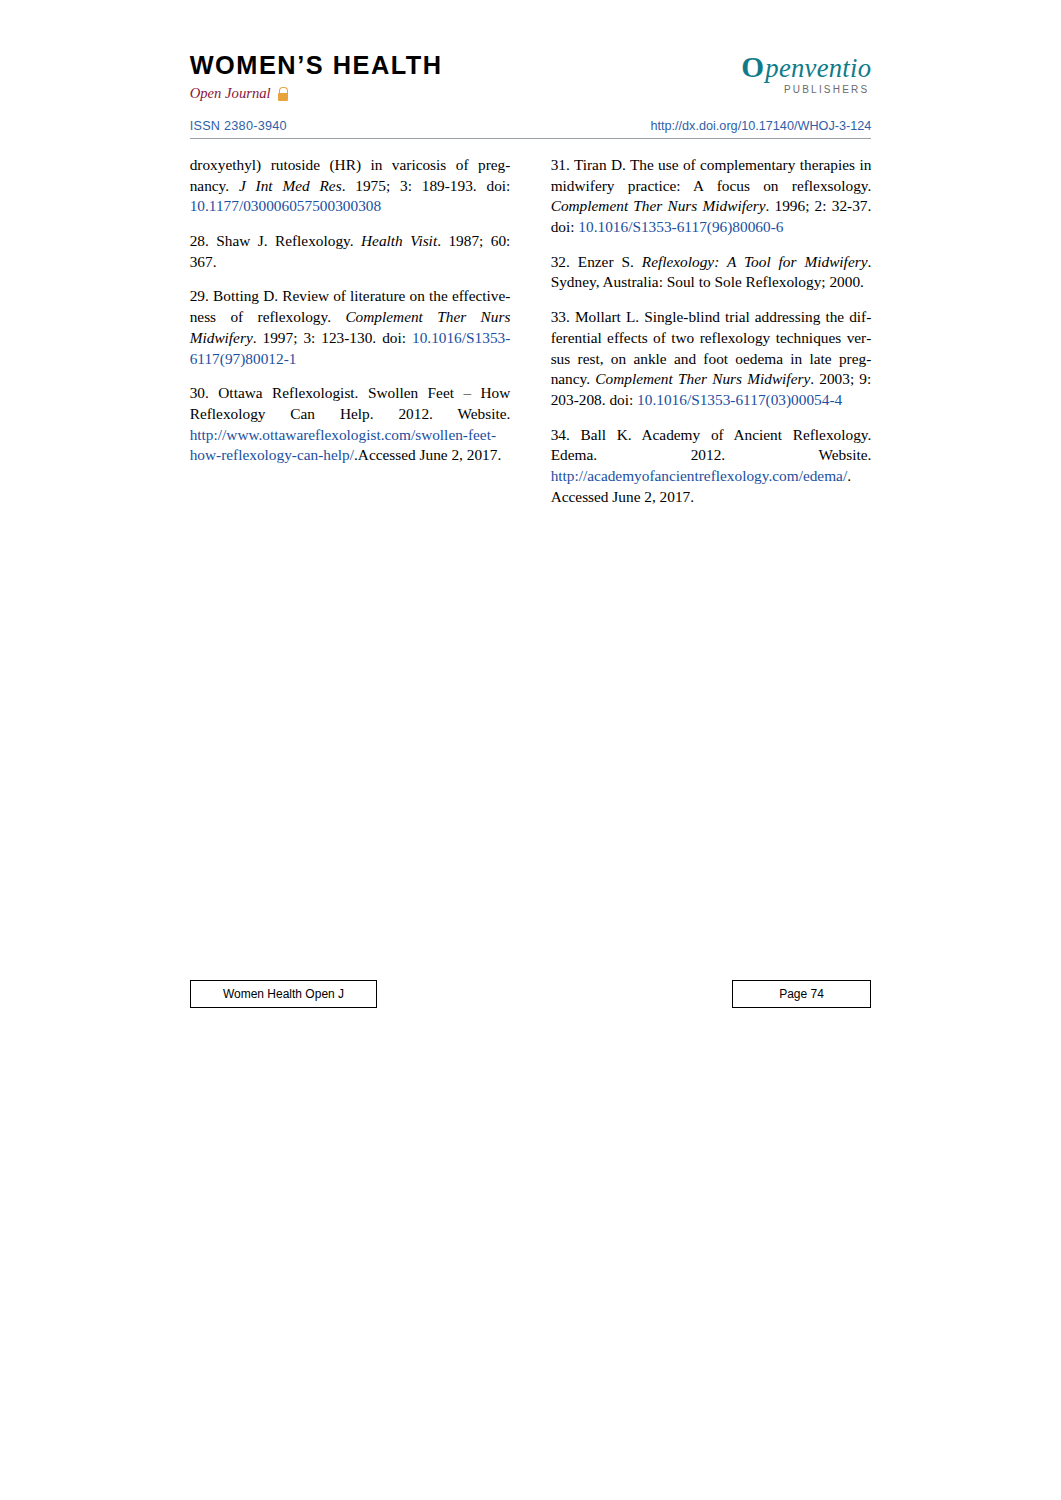WOMEN’S HEALTH
Open Journal
Openventio
PUBLISHERS
ISSN 2380-3940
http://dx.doi.org/10.17140/WHOJ-3-124
droxyethyl) rutoside (HR) in varicosis of pregnancy. J Int Med Res. 1975; 3: 189-193. doi: 10.1177/030006057500300308
28. Shaw J. Reflexology. Health Visit. 1987; 60: 367.
29. Botting D. Review of literature on the effectiveness of reflexology. Complement Ther Nurs Midwifery. 1997; 3: 123-130. doi: 10.1016/S1353-6117(97)80012-1
30. Ottawa Reflexologist. Swollen Feet – How Reflexology Can Help. 2012. Website. http://www.ottawareflexologist.com/swollen-feet-how-reflexology-can-help/.Accessed June 2, 2017.
31. Tiran D. The use of complementary therapies in midwifery practice: A focus on reflexsology. Complement Ther Nurs Midwifery. 1996; 2: 32-37. doi: 10.1016/S1353-6117(96)80060-6
32. Enzer S. Reflexology: A Tool for Midwifery. Sydney, Australia: Soul to Sole Reflexology; 2000.
33. Mollart L. Single-blind trial addressing the differential effects of two reflexology techniques versus rest, on ankle and foot oedema in late pregnancy. Complement Ther Nurs Midwifery. 2003; 9: 203-208. doi: 10.1016/S1353-6117(03)00054-4
34. Ball K. Academy of Ancient Reflexology. Edema. 2012. Website. http://academyofancientreflexology.com/edema/. Accessed June 2, 2017.
Women Health Open J
Page 74